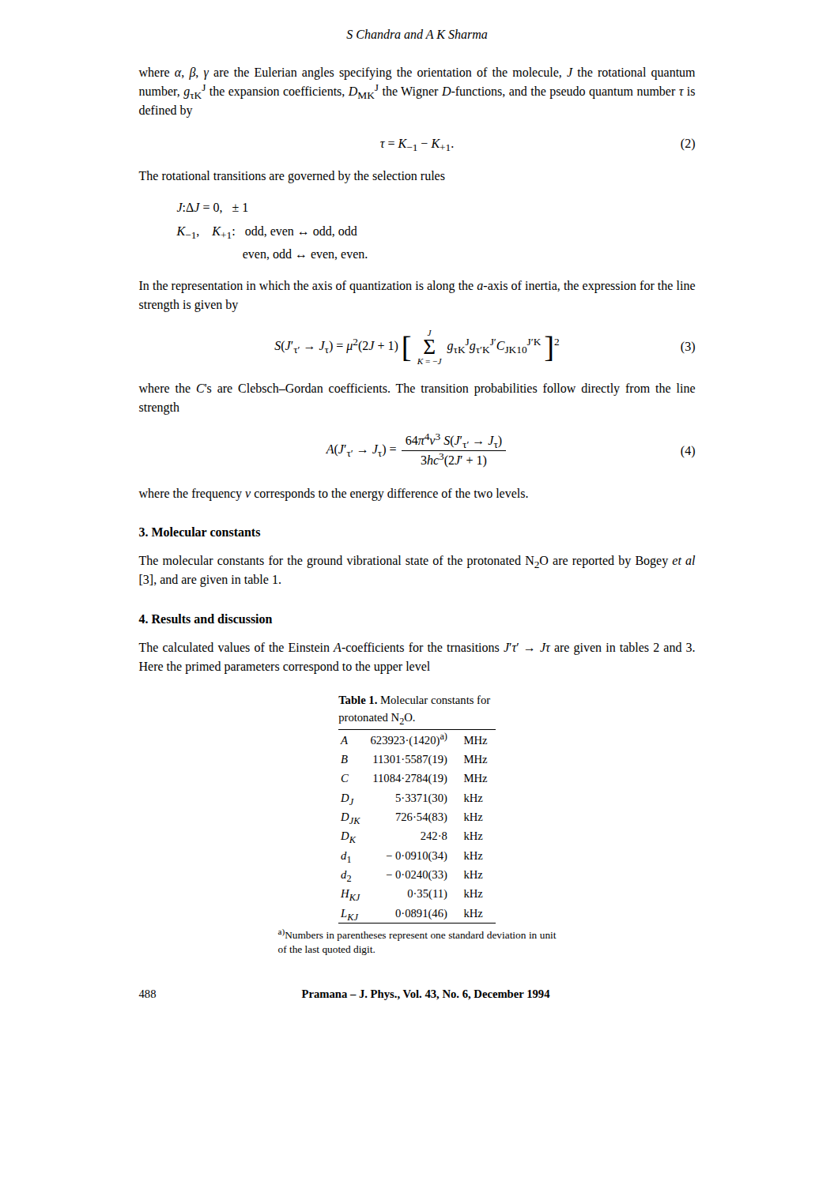S Chandra and A K Sharma
where α, β, γ are the Eulerian angles specifying the orientation of the molecule, J the rotational quantum number, gτKJ the expansion coefficients, DMKJ the Wigner D-functions, and the pseudo quantum number τ is defined by
τ = K−1 − K+1. (2)
The rotational transitions are governed by the selection rules
J:ΔJ = 0, ± 1
K−1, K+1: odd, even ↔ odd, odd
even, odd ↔ even, even.
In the representation in which the axis of quantization is along the a-axis of inertia, the expression for the line strength is given by
S(J′τ′ → Jτ) = μ2(2J + 1) [ J Σ K = −J gτKJgτ′KJ′CJK10J′K ]2 (3)
where the C's are Clebsch–Gordan coefficients. The transition probabilities follow directly from the line strength
A(J′τ′ → Jτ) = 64π4v3 S(J′τ′ → Jτ) 3hc3(2J′ + 1) (4)
where the frequency v corresponds to the energy difference of the two levels.
3. Molecular constants
The molecular constants for the ground vibrational state of the protonated N2O are reported by Bogey et al [3], and are given in table 1.
4. Results and discussion
The calculated values of the Einstein A-coefficients for the trnasitions J′τ′ → Jτ are given in tables 2 and 3. Here the primed parameters correspond to the upper level
Table 1. Molecular constants for protonated N 2 O.
| A | 623923·(1420) a) | MHz |
| B | 11301·5587(19) | MHz |
| C | 11084·2784(19) | MHz |
| D J | 5·3371(30) | kHz |
| D JK | 726·54(83) | kHz |
| D K | 242·8 | kHz |
| d 1 | − 0·0910(34) | kHz |
| d 2 | − 0·0240(33) | kHz |
| H KJ | 0·35(11) | kHz |
| L KJ | 0·0891(46) | kHz |
a)Numbers in parentheses represent one standard deviation in unit of the last quoted digit.
488 Pramana – J. Phys., Vol. 43, No. 6, December 1994